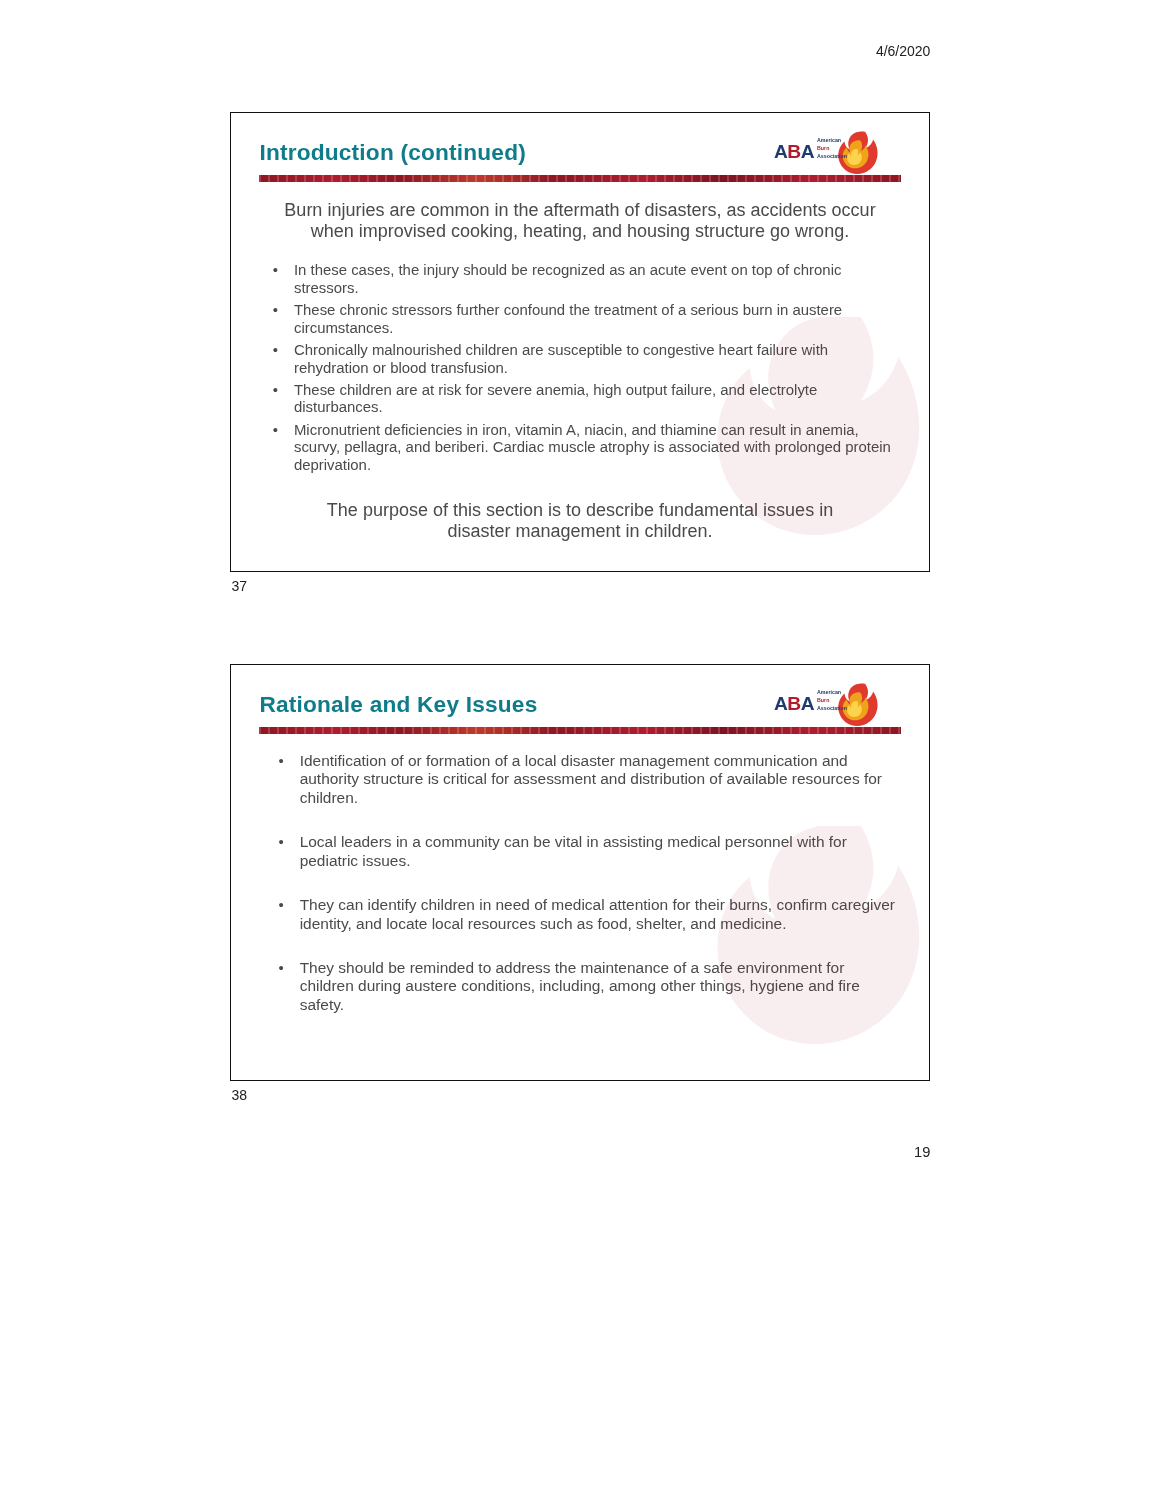4/6/2020
A B A American Burn Association
Introduction (continued)
Burn injuries are common in the aftermath of disasters, as accidents occur when improvised cooking, heating, and housing structure go wrong.
In these cases, the injury should be recognized as an acute event on top of chronic stressors.
These chronic stressors further confound the treatment of a serious burn in austere circumstances.
Chronically malnourished children are susceptible to congestive heart failure with rehydration or blood transfusion.
These children are at risk for severe anemia, high output failure, and electrolyte disturbances.
Micronutrient deficiencies in iron, vitamin A, niacin, and thiamine can result in anemia, scurvy, pellagra, and beriberi. Cardiac muscle atrophy is associated with prolonged protein deprivation.
The purpose of this section is to describe fundamental issues in disaster management in children.
37
A B A American Burn Association
Rationale and Key Issues
Identification of or formation of a local disaster management communication and authority structure is critical for assessment and distribution of available resources for children.
Local leaders in a community can be vital in assisting medical personnel with for pediatric issues.
They can identify children in need of medical attention for their burns, confirm caregiver identity, and locate local resources such as food, shelter, and medicine.
They should be reminded to address the maintenance of a safe environment for children during austere conditions, including, among other things, hygiene and fire safety.
38
19